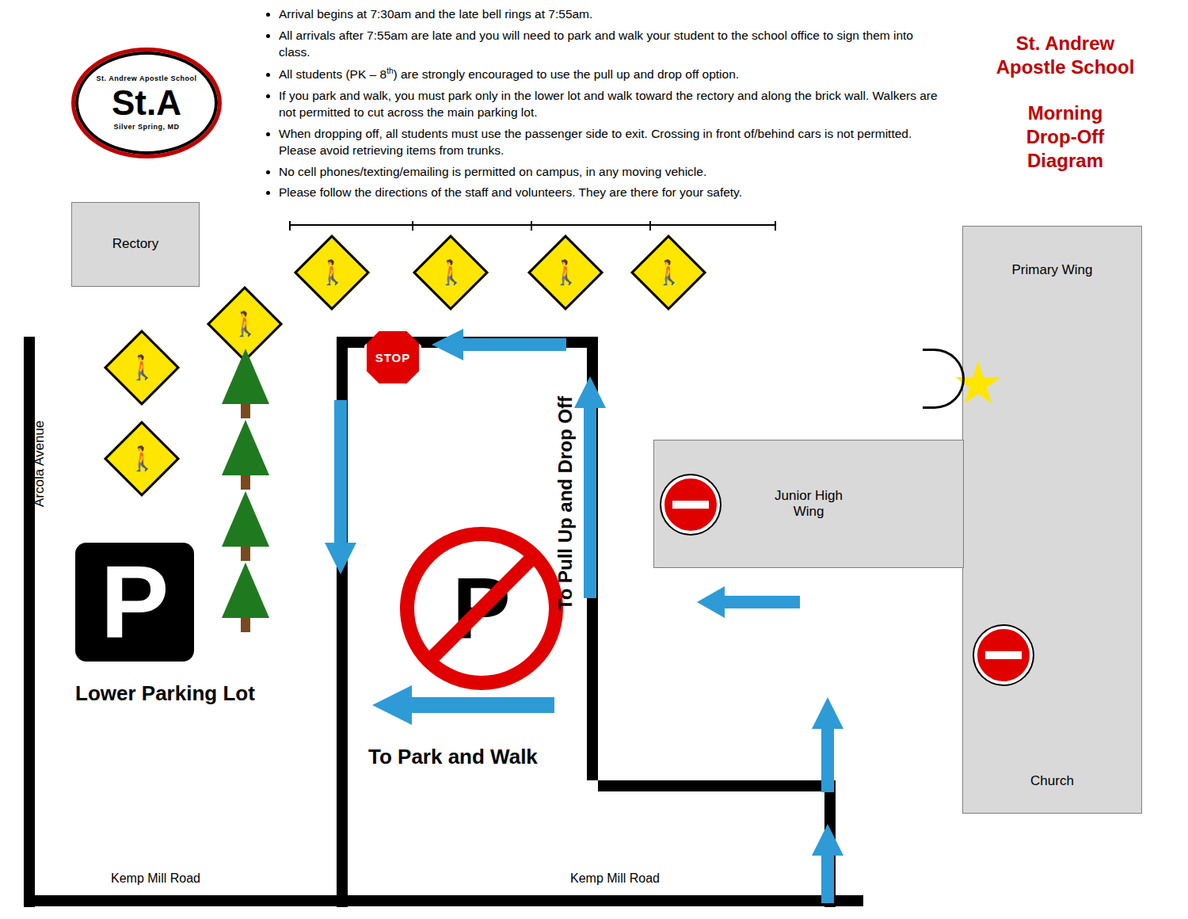St. Andrew Apostle School
St.A
Silver Spring, MD
Arrival begins at 7:30am and the late bell rings at 7:55am.
All arrivals after 7:55am are late and you will need to park and walk your student to the school office to sign them into class.
All students (PK – 8th) are strongly encouraged to use the pull up and drop off option.
If you park and walk, you must park only in the lower lot and walk toward the rectory and along the brick wall. Walkers are not permitted to cut across the main parking lot.
When dropping off, all students must use the passenger side to exit. Crossing in front of/behind cars is not permitted. Please avoid retrieving items from trunks.
No cell phones/texting/emailing is permitted on campus, in any moving vehicle.
Please follow the directions of the staff and volunteers. They are there for your safety.
St. Andrew
Apostle School
Morning
Drop-Off
Diagram
Rectory
Primary Wing
Church
Junior High
Wing
🚶
🚶
🚶
🚶
🚶
🚶
🚶
STOP
P
P
Arcola Avenue
Kemp Mill Road
Kemp Mill Road
Lower Parking Lot
To Park and Walk
To Pull Up and Drop Off